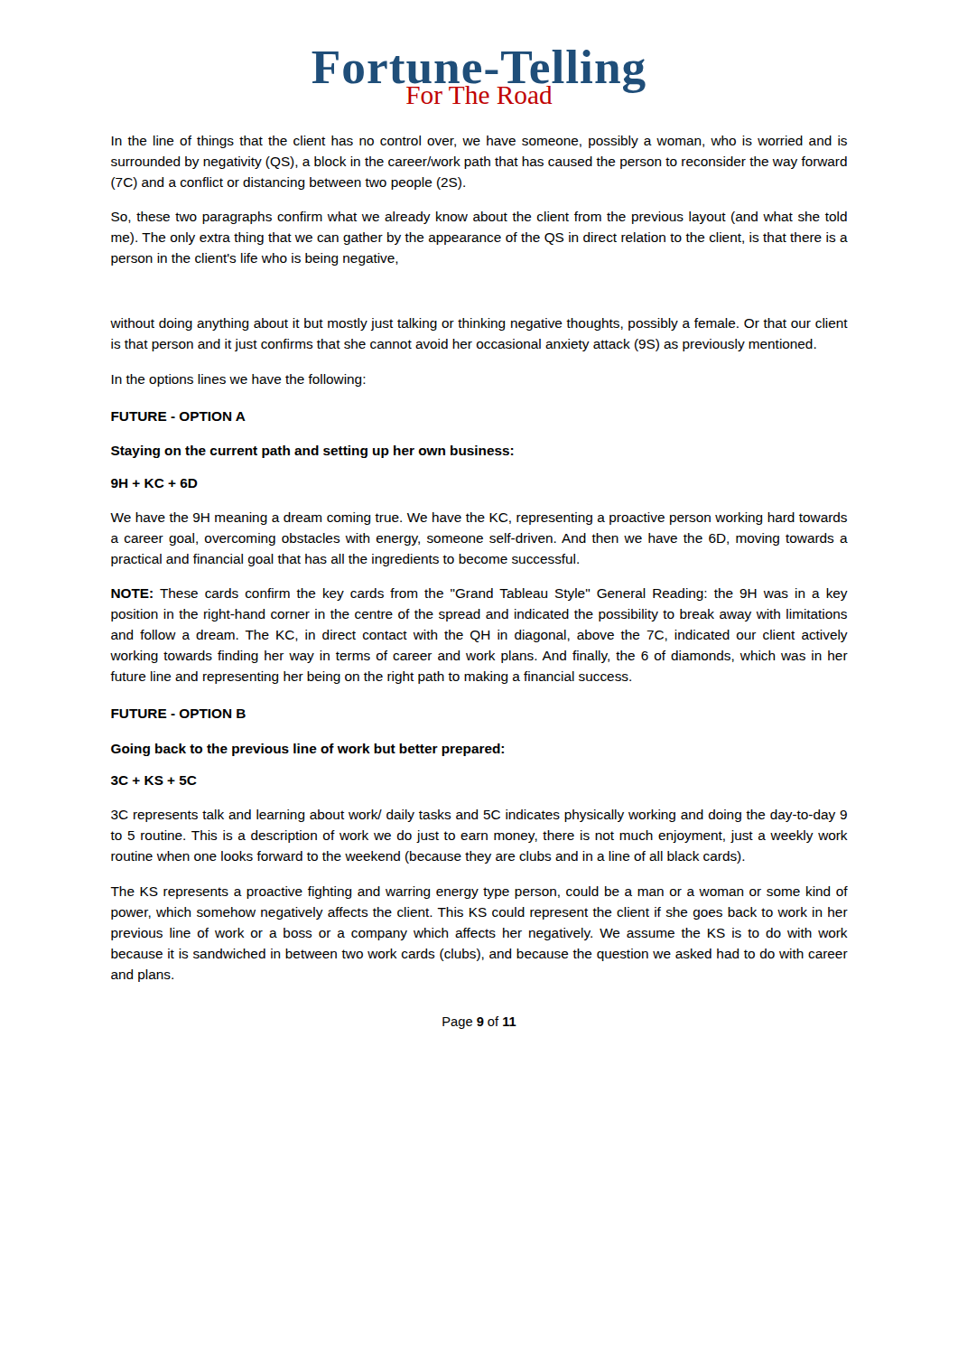Fortune-Telling For The Road
In the line of things that the client has no control over, we have someone, possibly a woman, who is worried and is surrounded by negativity (QS), a block in the career/work path that has caused the person to reconsider the way forward (7C) and a conflict or distancing between two people (2S).
So, these two paragraphs confirm what we already know about the client from the previous layout (and what she told me). The only extra thing that we can gather by the appearance of the QS in direct relation to the client, is that there is a person in the client's life who is being negative,
without doing anything about it but mostly just talking or thinking negative thoughts, possibly a female. Or that our client is that person and it just confirms that she cannot avoid her occasional anxiety attack (9S) as previously mentioned.
In the options lines we have the following:
FUTURE - OPTION A
Staying on the current path and setting up her own business:
9H + KC + 6D
We have the 9H meaning a dream coming true. We have the KC, representing a proactive person working hard towards a career goal, overcoming obstacles with energy, someone self-driven. And then we have the 6D, moving towards a practical and financial goal that has all the ingredients to become successful.
NOTE: These cards confirm the key cards from the "Grand Tableau Style" General Reading: the 9H was in a key position in the right-hand corner in the centre of the spread and indicated the possibility to break away with limitations and follow a dream. The KC, in direct contact with the QH in diagonal, above the 7C, indicated our client actively working towards finding her way in terms of career and work plans. And finally, the 6 of diamonds, which was in her future line and representing her being on the right path to making a financial success.
FUTURE - OPTION B
Going back to the previous line of work but better prepared:
3C + KS + 5C
3C represents talk and learning about work/ daily tasks and 5C indicates physically working and doing the day-to-day 9 to 5 routine. This is a description of work we do just to earn money, there is not much enjoyment, just a weekly work routine when one looks forward to the weekend (because they are clubs and in a line of all black cards).
The KS represents a proactive fighting and warring energy type person, could be a man or a woman or some kind of power, which somehow negatively affects the client. This KS could represent the client if she goes back to work in her previous line of work or a boss or a company which affects her negatively. We assume the KS is to do with work because it is sandwiched in between two work cards (clubs), and because the question we asked had to do with career and plans.
Page 9 of 11